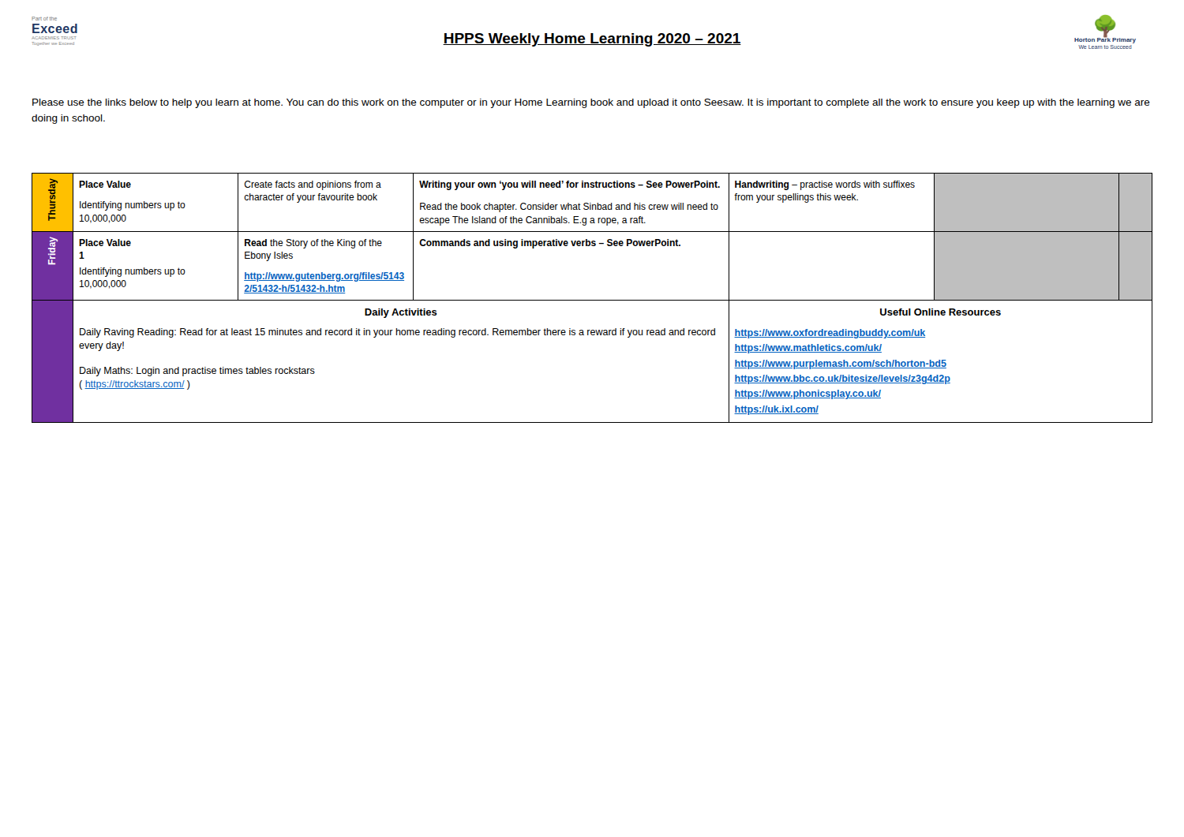Part of the
Exceed
ACADEMIES TRUST
Together we Exceed
🌳
Horton Park Primary
We Learn to Succeed
HPPS Weekly Home Learning 2020 – 2021
Please use the links below to help you learn at home. You can do this work on the computer or in your Home Learning book and upload it onto Seesaw. It is important to complete all the work to ensure you keep up with the learning we are doing in school.
| Thursday | Place Value Identifying numbers up to 10,000,000 | Create facts and opinions from a character of your favourite book | Writing your own ‘you will need’ for instructions – See PowerPoint. Read the book chapter. Consider what Sinbad and his crew will need to escape The Island of the Cannibals. E.g a rope, a raft. | Handwriting – practise words with suffixes from your spellings this week. | | |
| Friday | Place Value 1 Identifying numbers up to 10,000,000 | Read the Story of the King of the Ebony Isles http://www.gutenberg.org/files/51432/51432-h/51432-h.htm | Commands and using imperative verbs – See PowerPoint. | | | |
| | Daily Activities Daily Raving Reading: Read for at least 15 minutes and record it in your home reading record. Remember there is a reward if you read and record every day! Daily Maths: Login and practise times tables rockstars ( https://ttrockstars.com/ ) | Useful Online Resources https://www.oxfordreadingbuddy.com/uk https://www.mathletics.com/uk/ https://www.purplemash.com/sch/horton-bd5 https://www.bbc.co.uk/bitesize/levels/z3g4d2p https://www.phonicsplay.co.uk/ https://uk.ixl.com/ |